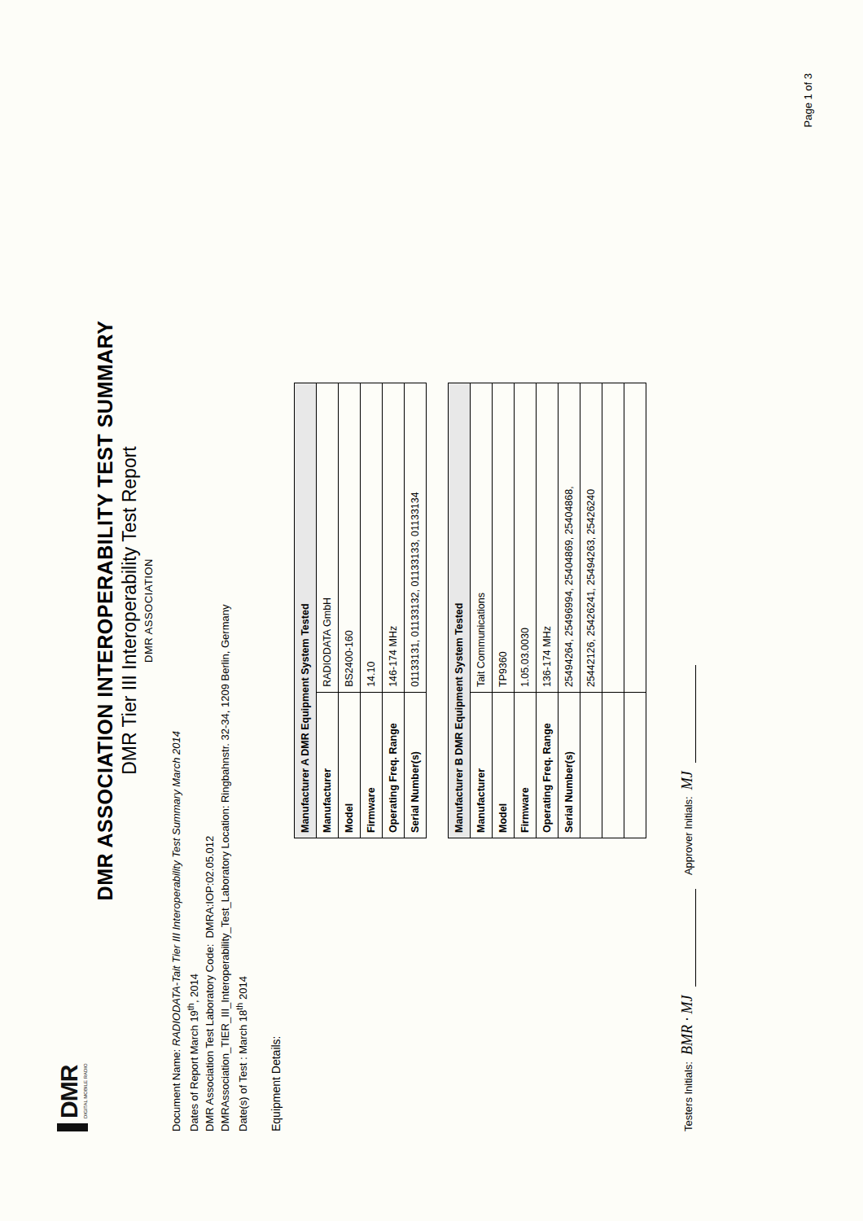DMRDIGITAL MOBILE RADIO
DMR ASSOCIATION INTEROPERABILITY TEST SUMMARY
DMR Tier III Interoperability Test Report
DMR ASSOCIATION
Document Name: RADIODATA-Tait Tier III Interoperability Test Summary March 2014
Dates of Report March 19th, 2014
DMR Association Test Laboratory Code: DMRA:IOP:02.05.012
DMRAssociation_TIER_III_Interoperability_Test_Laboratory Location: Ringbahnstr. 32-34, 1209 Berlin, Germany
Date(s) of Test : March 18th 2014
Equipment Details:
| Manufacturer A DMR Equipment System Tested |
| --- |
| Manufacturer | RADIODATA GmbH |
| Model | BS2400-160 |
| Firmware | 14.10 |
| Operating Freq. Range | 146-174 MHz |
| Serial Number(s) | 01133131, 01133132, 01133133, 01133134 |
| Manufacturer B DMR Equipment System Tested |
| --- |
| Manufacturer | Tait Communications |
| Model | TP9360 |
| Firmware | 1.05.03.0030 |
| Operating Freq. Range | 136-174 MHz |
| Serial Number(s) | 25494264, 25496994, 25404869, 25404868, |
| | 25442126, 25426241, 25494263, 25426240 |
Testers Initials: BMR · MJ Approver Initials: MJ
Page 1 of 3